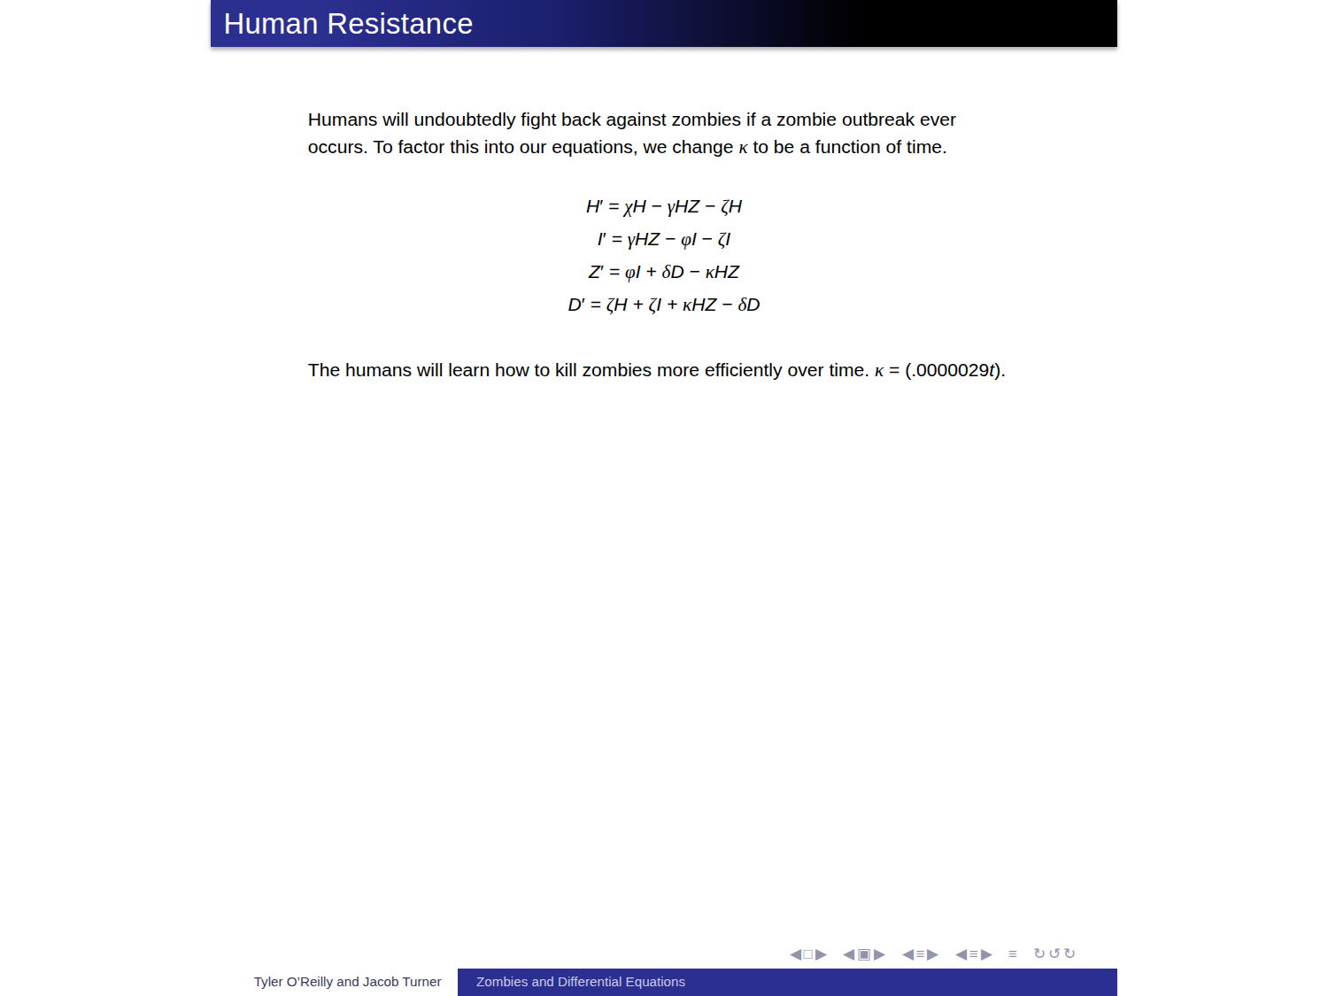Human Resistance
Humans will undoubtedly fight back against zombies if a zombie outbreak ever occurs. To factor this into our equations, we change κ to be a function of time.
H′ = χH − γHZ − ζH I′ = γHZ − φI − ζI Z′ = φI + δD − κHZ D′ = ζH + ζI + κHZ − δD
The humans will learn how to kill zombies more efficiently over time. κ = (.0000029 t).
◀□▶ ◀▣▶ ◀≡▶ ◀≡▶ ≡ ↻↺↻
Tyler O’Reilly and Jacob Turner
Zombies and Differential Equations